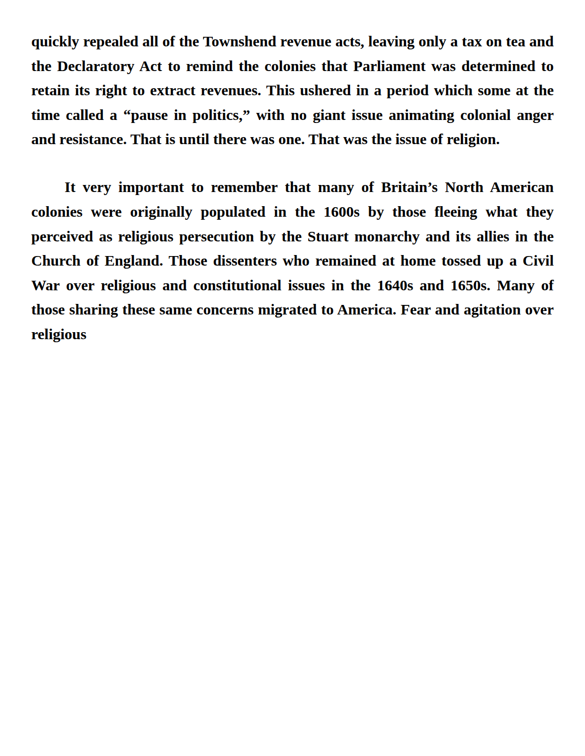quickly repealed all of the Townshend revenue acts, leaving only a tax on tea and the Declaratory Act to remind the colonies that Parliament was determined to retain its right to extract revenues. This ushered in a period which some at the time called a “pause in politics,” with no giant issue animating colonial anger and resistance. That is until there was one. That was the issue of religion.
It very important to remember that many of Britain’s North American colonies were originally populated in the 1600s by those fleeing what they perceived as religious persecution by the Stuart monarchy and its allies in the Church of England. Those dissenters who remained at home tossed up a Civil War over religious and constitutional issues in the 1640s and 1650s. Many of those sharing these same concerns migrated to America. Fear and agitation over religious